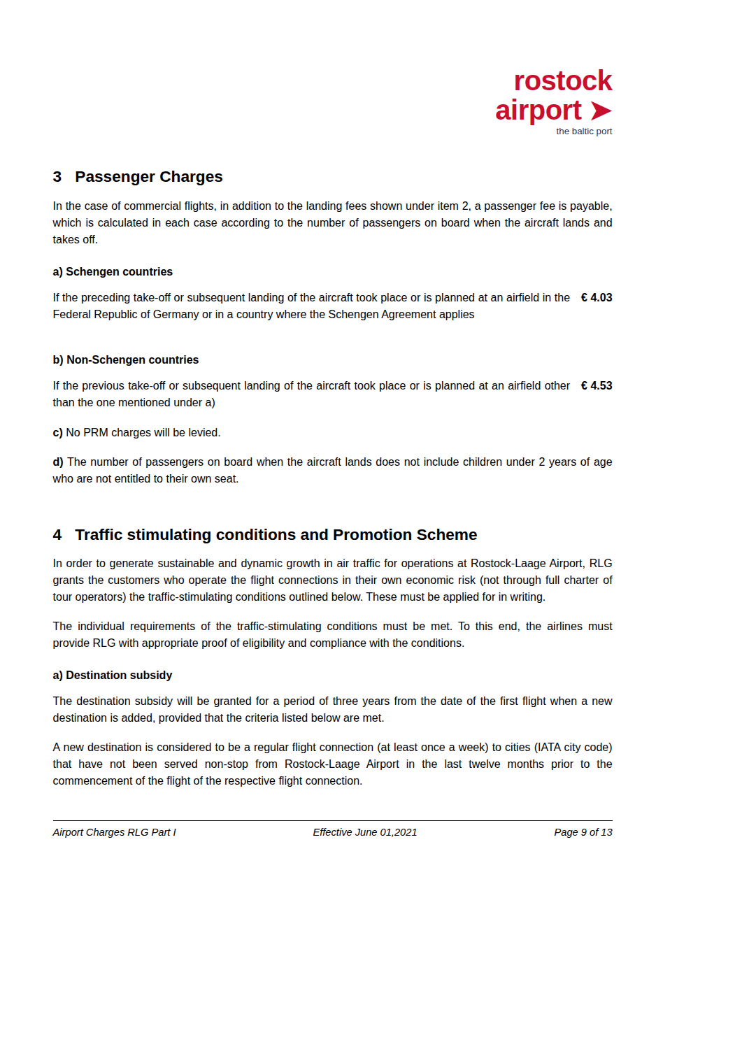rostockairport ➤
the baltic port
3 Passenger Charges
In the case of commercial flights, in addition to the landing fees shown under item 2, a passenger fee is payable, which is calculated in each case according to the number of passengers on board when the aircraft lands and takes off.
a) Schengen countries
If the preceding take-off or subsequent landing of the aircraft took place or is planned at an airfield in the Federal Republic of Germany or in a country where the Schengen Agreement applies
€ 4.03
b) Non-Schengen countries
If the previous take-off or subsequent landing of the aircraft took place or is planned at an airfield other than the one mentioned under a)
€ 4.53
c) No PRM charges will be levied.
d) The number of passengers on board when the aircraft lands does not include children under 2 years of age who are not entitled to their own seat.
4 Traffic stimulating conditions and Promotion Scheme
In order to generate sustainable and dynamic growth in air traffic for operations at Rostock-Laage Airport, RLG grants the customers who operate the flight connections in their own economic risk (not through full charter of tour operators) the traffic-stimulating conditions outlined below. These must be applied for in writing.
The individual requirements of the traffic-stimulating conditions must be met. To this end, the airlines must provide RLG with appropriate proof of eligibility and compliance with the conditions.
a) Destination subsidy
The destination subsidy will be granted for a period of three years from the date of the first flight when a new destination is added, provided that the criteria listed below are met.
A new destination is considered to be a regular flight connection (at least once a week) to cities (IATA city code) that have not been served non-stop from Rostock-Laage Airport in the last twelve months prior to the commencement of the flight of the respective flight connection.
Airport Charges RLG Part I
Effective June 01,2021
Page 9 of 13